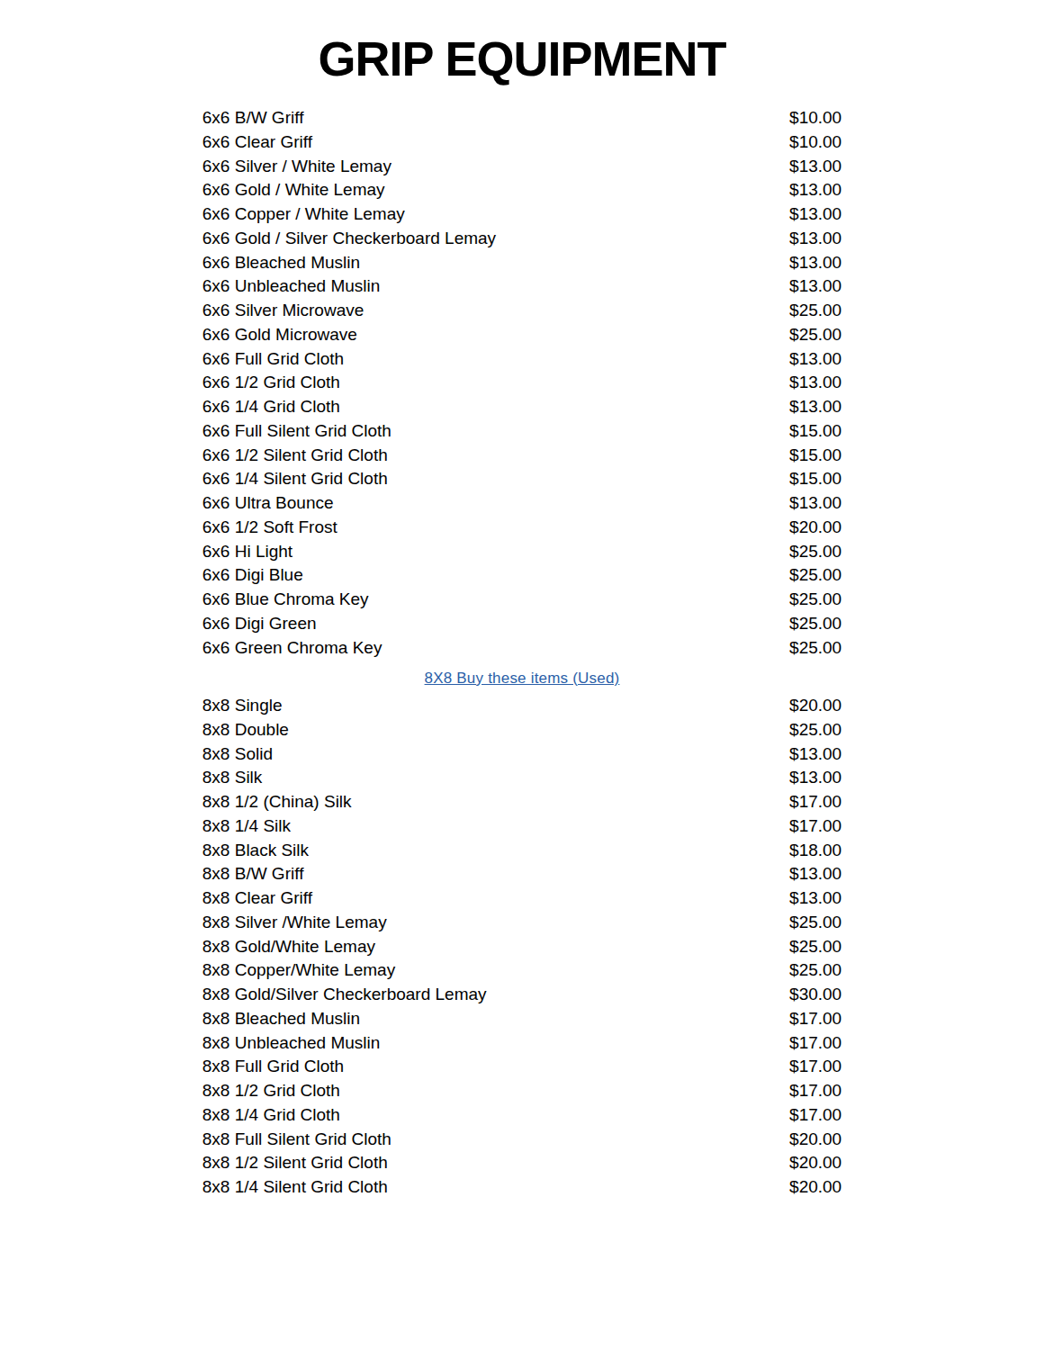Grip Equipment
| 6x6 B/W Griff | $10.00 |
| 6x6 Clear Griff | $10.00 |
| 6x6 Silver / White Lemay | $13.00 |
| 6x6 Gold / White Lemay | $13.00 |
| 6x6 Copper / White Lemay | $13.00 |
| 6x6 Gold / Silver Checkerboard Lemay | $13.00 |
| 6x6 Bleached Muslin | $13.00 |
| 6x6 Unbleached Muslin | $13.00 |
| 6x6 Silver Microwave | $25.00 |
| 6x6 Gold Microwave | $25.00 |
| 6x6 Full Grid Cloth | $13.00 |
| 6x6 1/2 Grid Cloth | $13.00 |
| 6x6 1/4 Grid Cloth | $13.00 |
| 6x6 Full Silent Grid Cloth | $15.00 |
| 6x6 1/2 Silent Grid Cloth | $15.00 |
| 6x6 1/4 Silent Grid Cloth | $15.00 |
| 6x6 Ultra Bounce | $13.00 |
| 6x6 1/2 Soft Frost | $20.00 |
| 6x6 Hi Light | $25.00 |
| 6x6 Digi Blue | $25.00 |
| 6x6 Blue Chroma Key | $25.00 |
| 6x6 Digi Green | $25.00 |
| 6x6 Green Chroma Key | $25.00 |
| 8X8 Buy these items (Used) |
| 8x8 Single | $20.00 |
| 8x8 Double | $25.00 |
| 8x8 Solid | $13.00 |
| 8x8 Silk | $13.00 |
| 8x8 1/2 (China) Silk | $17.00 |
| 8x8 1/4 Silk | $17.00 |
| 8x8 Black Silk | $18.00 |
| 8x8 B/W Griff | $13.00 |
| 8x8 Clear Griff | $13.00 |
| 8x8 Silver /White Lemay | $25.00 |
| 8x8 Gold/White Lemay | $25.00 |
| 8x8 Copper/White Lemay | $25.00 |
| 8x8 Gold/Silver Checkerboard Lemay | $30.00 |
| 8x8 Bleached Muslin | $17.00 |
| 8x8 Unbleached Muslin | $17.00 |
| 8x8 Full Grid Cloth | $17.00 |
| 8x8 1/2 Grid Cloth | $17.00 |
| 8x8 1/4 Grid Cloth | $17.00 |
| 8x8 Full Silent Grid Cloth | $20.00 |
| 8x8 1/2 Silent Grid Cloth | $20.00 |
| 8x8 1/4 Silent Grid Cloth | $20.00 |